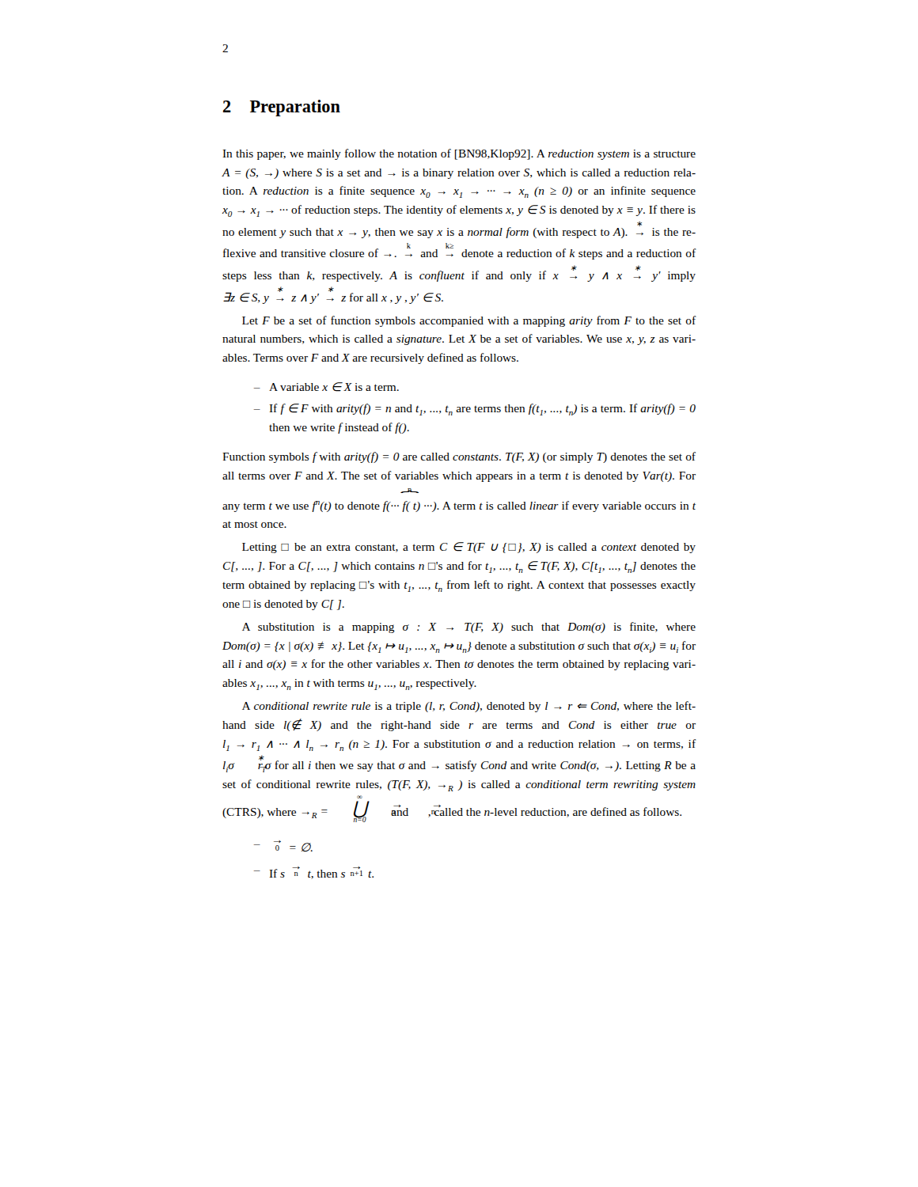2
2 Preparation
In this paper, we mainly follow the notation of [BN98,Klop92]. A reduction system is a structure A = (S, →) where S is a set and → is a binary relation over S, which is called a reduction relation. A reduction is a finite sequence x0 → x1 → ··· → xn (n ≥ 0) or an infinite sequence x0 → x1 → ··· of reduction steps. The identity of elements x, y ∈ S is denoted by x ≡ y. If there is no element y such that x → y, then we say x is a normal form (with respect to A). ∗→ is the reflexive and transitive closure of →. k→ and k≥→ denote a reduction of k steps and a reduction of steps less than k, respectively. A is confluent if and only if x ∗→ y ∧ x ∗→ y′ imply ∃z ∈ S, y ∗→ z ∧ y′ ∗→ z for all x , y , y′ ∈ S.
Let F be a set of function symbols accompanied with a mapping arity from F to the set of natural numbers, which is called a signature. Let X be a set of variables. We use x, y, z as variables. Terms over F and X are recursively defined as follows.
A variable x ∈ X is a term.
If f ∈ F with arity(f) = n and t1, ..., tn are terms then f(t1, ..., tn) is a term. If arity(f) = 0 then we write f instead of f().
Function symbols f with arity(f) = 0 are called constants. T(F, X) (or simply T) denotes the set of all terms over F and X. The set of variables which appears in a term t is denoted by Var(t). For any term t we use fn(t) to denote n⏞f(··· f( t) ···). A term t is called linear if every variable occurs in t at most once.
Letting □ be an extra constant, a term C ∈ T(F ∪ {□}, X) is called a context denoted by C[, ..., ]. For a C[, ..., ] which contains n □'s and for t1, ..., tn ∈ T(F, X), C[t1, ..., tn] denotes the term obtained by replacing □'s with t1, ..., tn from left to right. A context that possesses exactly one □ is denoted by C[ ].
A substitution is a mapping σ : X → T(F, X) such that Dom(σ) is finite, where Dom(σ) = {x | σ(x) ≢ x}. Let {x1 ↦ u1, ..., xn ↦ un} denote a substitution σ such that σ(xi) ≡ ui for all i and σ(x) ≡ x for the other variables x. Then tσ denotes the term obtained by replacing variables x1, ..., xn in t with terms u1, ..., un, respectively.
A conditional rewrite rule is a triple (l, r, Cond), denoted by l → r ⇐ Cond, where the left-hand side l(∉ X) and the right-hand side r are terms and Cond is either true or l1 → r1 ∧ ··· ∧ ln → rn (n ≥ 1). For a substitution σ and a reduction relation → on terms, if liσ ∗→ riσ for all i then we say that σ and → satisfy Cond and write Cond(σ, →). Letting R be a set of conditional rewrite rules, (T(F, X), →R ) is called a conditional term rewriting system (CTRS), where →R = ∞⋃n=0 →n and →n, called the n-level reduction, are defined as follows.
→0 = ∅.
If s →n t, then s →n+1 t.